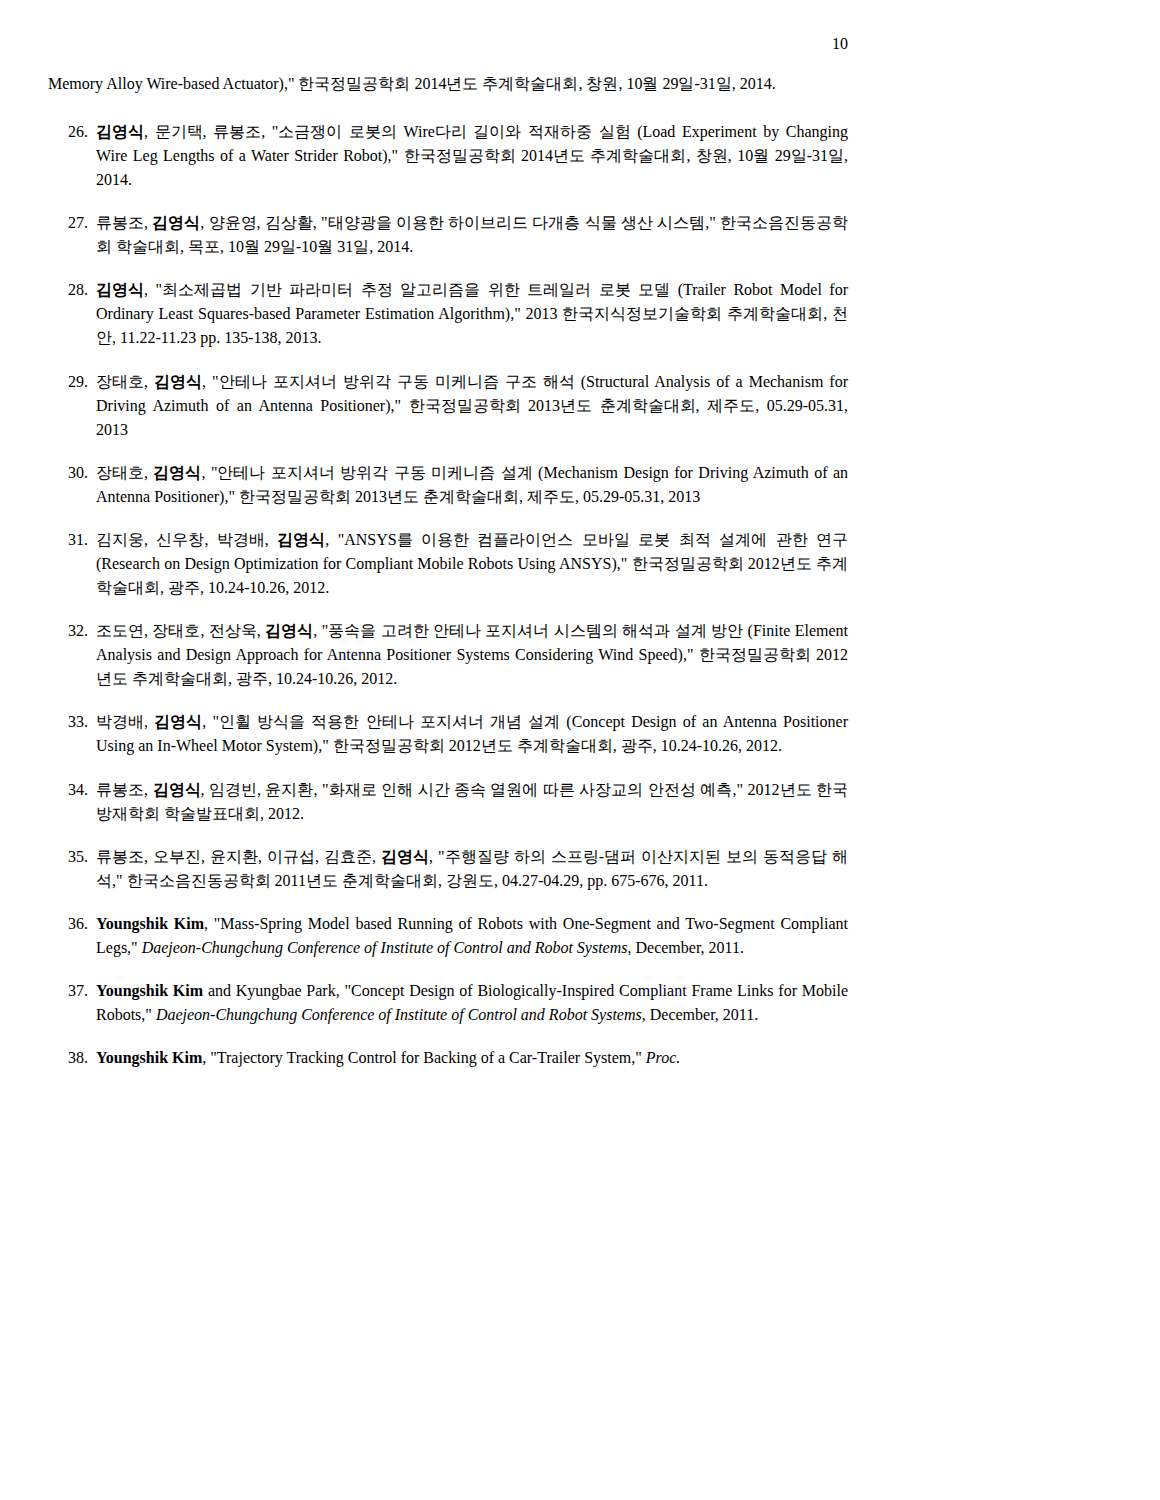10
Memory Alloy Wire-based Actuator)," 한국정밀공학회 2014년도 추계학술대회, 창원, 10월 29일-31일, 2014.
김영식, 문기택, 류봉조, "소금쟁이 로봇의 Wire다리 길이와 적재하중 실험 (Load Experiment by Changing Wire Leg Lengths of a Water Strider Robot)," 한국정밀공학회 2014년도 추계학술대회, 창원, 10월 29일-31일, 2014.
류봉조, 김영식, 양윤영, 김상활, "태양광을 이용한 하이브리드 다개층 식물 생산 시스템," 한국소음진동공학회 학술대회, 목포, 10월 29일-10월 31일, 2014.
김영식, "최소제곱법 기반 파라미터 추정 알고리즘을 위한 트레일러 로봇 모델 (Trailer Robot Model for Ordinary Least Squares-based Parameter Estimation Algorithm)," 2013 한국지식정보기술학회 추계학술대회, 천안, 11.22-11.23 pp. 135-138, 2013.
장태호, 김영식, "안테나 포지셔너 방위각 구동 미케니즘 구조 해석 (Structural Analysis of a Mechanism for Driving Azimuth of an Antenna Positioner)," 한국정밀공학회 2013년도 춘계학술대회, 제주도, 05.29-05.31, 2013
장태호, 김영식, "안테나 포지셔너 방위각 구동 미케니즘 설계 (Mechanism Design for Driving Azimuth of an Antenna Positioner)," 한국정밀공학회 2013년도 춘계학술대회, 제주도, 05.29-05.31, 2013
김지웅, 신우창, 박경배, 김영식, "ANSYS를 이용한 컴플라이언스 모바일 로봇 최적 설계에 관한 연구 (Research on Design Optimization for Compliant Mobile Robots Using ANSYS)," 한국정밀공학회 2012년도 추계학술대회, 광주, 10.24-10.26, 2012.
조도연, 장태호, 전상욱, 김영식, "풍속을 고려한 안테나 포지셔너 시스템의 해석과 설계 방안 (Finite Element Analysis and Design Approach for Antenna Positioner Systems Considering Wind Speed)," 한국정밀공학회 2012년도 추계학술대회, 광주, 10.24-10.26, 2012.
박경배, 김영식, "인휠 방식을 적용한 안테나 포지셔너 개념 설계 (Concept Design of an Antenna Positioner Using an In-Wheel Motor System)," 한국정밀공학회 2012년도 추계학술대회, 광주, 10.24-10.26, 2012.
류봉조, 김영식, 임경빈, 윤지환, "화재로 인해 시간 종속 열원에 따른 사장교의 안전성 예측," 2012년도 한국방재학회 학술발표대회, 2012.
류봉조, 오부진, 윤지환, 이규섭, 김효준, 김영식, "주행질량 하의 스프링-댐퍼 이산지지된 보의 동적응답 해석," 한국소음진동공학회 2011년도 춘계학술대회, 강원도, 04.27-04.29, pp. 675-676, 2011.
Youngshik Kim, "Mass-Spring Model based Running of Robots with One-Segment and Two-Segment Compliant Legs," Daejeon-Chungchung Conference of Institute of Control and Robot Systems, December, 2011.
Youngshik Kim and Kyungbae Park, "Concept Design of Biologically-Inspired Compliant Frame Links for Mobile Robots," Daejeon-Chungchung Conference of Institute of Control and Robot Systems, December, 2011.
Youngshik Kim, "Trajectory Tracking Control for Backing of a Car-Trailer System," Proc.